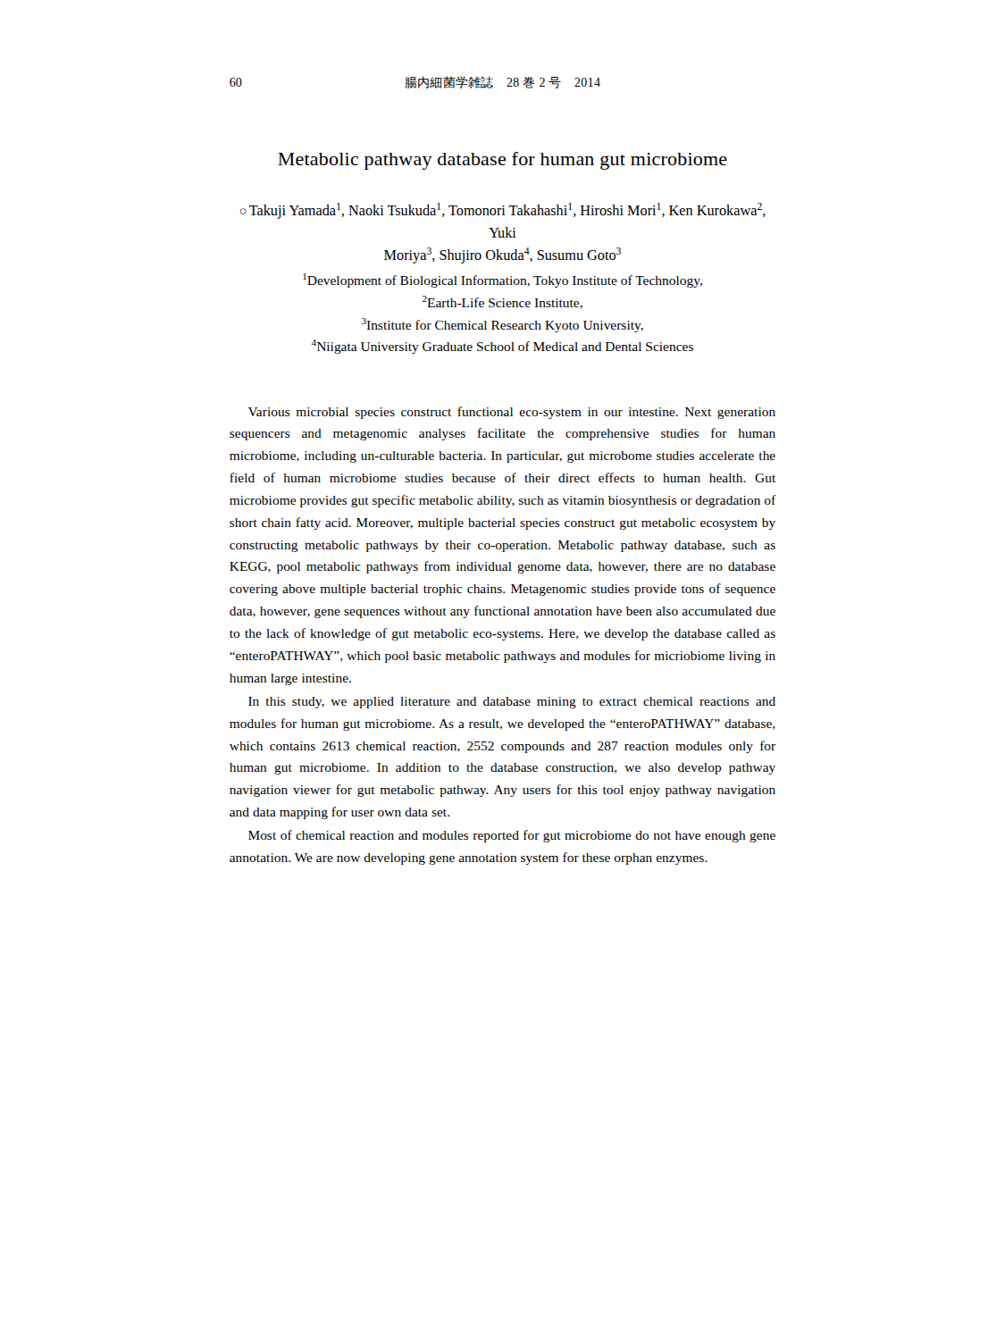60 腸内細菌学雑誌　28 巻 2 号　2014
Metabolic pathway database for human gut microbiome
○Takuji Yamada1, Naoki Tsukuda1, Tomonori Takahashi1, Hiroshi Mori1, Ken Kurokawa2, Yuki
Moriya3, Shujiro Okuda4, Susumu Goto3
1Development of Biological Information, Tokyo Institute of Technology,
2Earth-Life Science Institute,
3Institute for Chemical Research Kyoto University,
4Niigata University Graduate School of Medical and Dental Sciences
Various microbial species construct functional eco-system in our intestine. Next generation sequencers and metagenomic analyses facilitate the comprehensive studies for human microbiome, including un-culturable bacteria. In particular, gut microbome studies accelerate the field of human microbiome studies because of their direct effects to human health. Gut microbiome provides gut specific metabolic ability, such as vitamin biosynthesis or degradation of short chain fatty acid. Moreover, multiple bacterial species construct gut metabolic ecosystem by constructing metabolic pathways by their co-operation. Metabolic pathway database, such as KEGG, pool metabolic pathways from individual genome data, however, there are no database covering above multiple bacterial trophic chains. Metagenomic studies provide tons of sequence data, however, gene sequences without any functional annotation have been also accumulated due to the lack of knowledge of gut metabolic eco-systems. Here, we develop the database called as “enteroPATHWAY”, which pool basic metabolic pathways and modules for micriobiome living in human large intestine.
In this study, we applied literature and database mining to extract chemical reactions and modules for human gut microbiome. As a result, we developed the “enteroPATHWAY” database, which contains 2613 chemical reaction, 2552 compounds and 287 reaction modules only for human gut microbiome. In addition to the database construction, we also develop pathway navigation viewer for gut metabolic pathway. Any users for this tool enjoy pathway navigation and data mapping for user own data set.
Most of chemical reaction and modules reported for gut microbiome do not have enough gene annotation. We are now developing gene annotation system for these orphan enzymes.